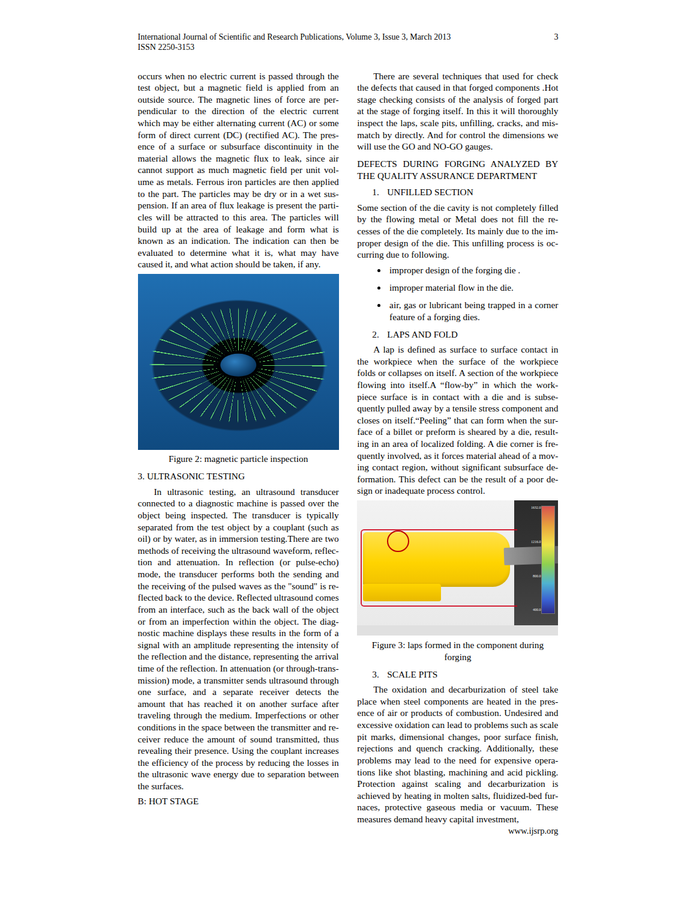International Journal of Scientific and Research Publications, Volume 3, Issue 3, March 2013
ISSN 2250-3153
3
occurs when no electric current is passed through the test object, but a magnetic field is applied from an outside source. The magnetic lines of force are perpendicular to the direction of the electric current which may be either alternating current (AC) or some form of direct current (DC) (rectified AC). The presence of a surface or subsurface discontinuity in the material allows the magnetic flux to leak, since air cannot support as much magnetic field per unit volume as metals. Ferrous iron particles are then applied to the part. The particles may be dry or in a wet suspension. If an area of flux leakage is present the particles will be attracted to this area. The particles will build up at the area of leakage and form what is known as an indication. The indication can then be evaluated to determine what it is, what may have caused it, and what action should be taken, if any.
Figure 2: magnetic particle inspection
3. ULTRASONIC TESTING
In ultrasonic testing, an ultrasound transducer connected to a diagnostic machine is passed over the object being inspected. The transducer is typically separated from the test object by a couplant (such as oil) or by water, as in immersion testing.There are two methods of receiving the ultrasound waveform, reflection and attenuation. In reflection (or pulse-echo) mode, the transducer performs both the sending and the receiving of the pulsed waves as the "sound" is reflected back to the device. Reflected ultrasound comes from an interface, such as the back wall of the object or from an imperfection within the object. The diagnostic machine displays these results in the form of a signal with an amplitude representing the intensity of the reflection and the distance, representing the arrival time of the reflection. In attenuation (or through-transmission) mode, a transmitter sends ultrasound through one surface, and a separate receiver detects the amount that has reached it on another surface after traveling through the medium. Imperfections or other conditions in the space between the transmitter and receiver reduce the amount of sound transmitted, thus revealing their presence. Using the couplant increases the efficiency of the process by reducing the losses in the ultrasonic wave energy due to separation between the surfaces.
B: HOT STAGE
There are several techniques that used for check the defects that caused in that forged components .Hot stage checking consists of the analysis of forged part at the stage of forging itself. In this it will thoroughly inspect the laps, scale pits, unfilling, cracks, and mismatch by directly. And for control the dimensions we will use the GO and NO-GO gauges.
DEFECTS DURING FORGING ANALYZED BY THE QUALITY ASSURANCE DEPARTMENT
UNFILLED SECTION
Some section of the die cavity is not completely filled by the flowing metal or Metal does not fill the recesses of the die completely. Its mainly due to the improper design of the die. This unfilling process is occurring due to following.
improper design of the forging die .
improper material flow in the die.
air, gas or lubricant being trapped in a corner feature of a forging dies.
LAPS AND FOLD
A lap is defined as surface to surface contact in the workpiece when the surface of the workpiece folds or collapses on itself. A section of the workpiece flowing into itself.A “flow-by” in which the workpiece surface is in contact with a die and is subsequently pulled away by a tensile stress component and closes on itself.“Peeling” that can form when the surface of a billet or preform is sheared by a die, resulting in an area of localized folding. A die corner is frequently involved, as it forces material ahead of a moving contact region, without significant subsurface deformation. This defect can be the result of a poor design or inadequate process control.
1632.0 1216.0 800.0 400.0
Temperature
Figure 3: laps formed in the component during forging
SCALE PITS
The oxidation and decarburization of steel take place when steel components are heated in the presence of air or products of combustion. Undesired and excessive oxidation can lead to problems such as scale pit marks, dimensional changes, poor surface finish, rejections and quench cracking. Additionally, these problems may lead to the need for expensive operations like shot blasting, machining and acid pickling. Protection against scaling and decarburization is achieved by heating in molten salts, fluidized-bed furnaces, protective gaseous media or vacuum. These measures demand heavy capital investment,
www.ijsrp.org